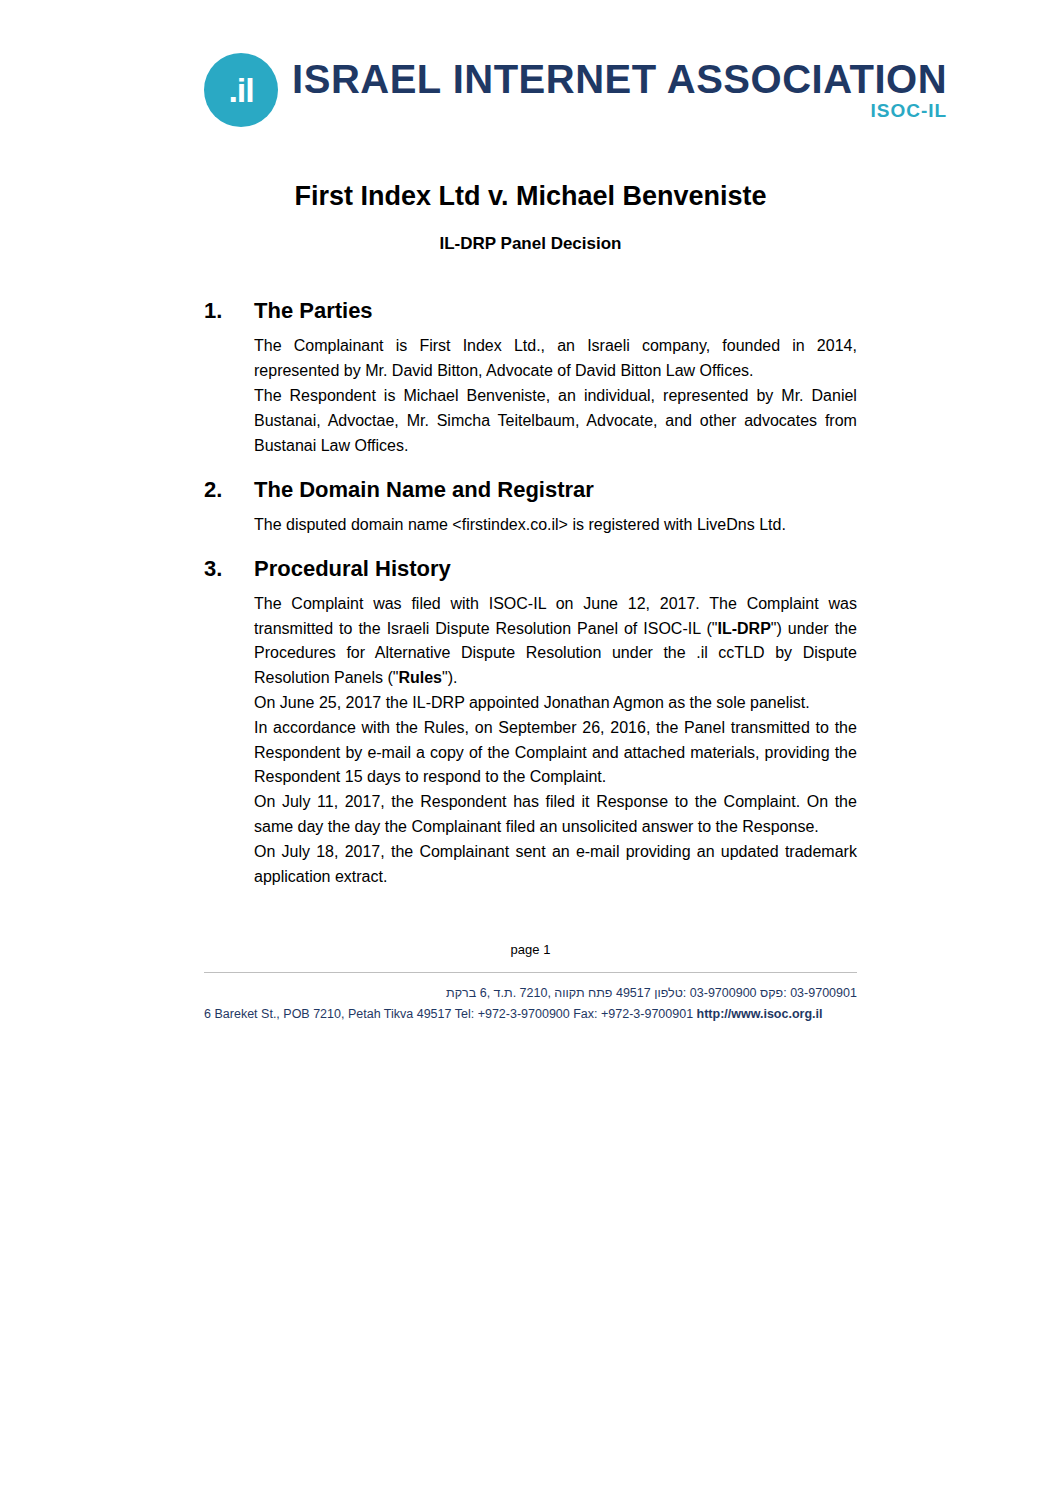.il
ISRAEL INTERNET ASSOCIATION
ISOC-IL
First Index Ltd v. Michael Benveniste
IL-DRP Panel Decision
1.
The Parties
The Complainant is First Index Ltd., an Israeli company, founded in 2014, represented by Mr. David Bitton, Advocate of David Bitton Law Offices.
The Respondent is Michael Benveniste, an individual, represented by Mr. Daniel Bustanai, Advoctae, Mr. Simcha Teitelbaum, Advocate, and other advocates from Bustanai Law Offices.
2.
The Domain Name and Registrar
The disputed domain name <firstindex.co.il> is registered with LiveDns Ltd.
3.
Procedural History
The Complaint was filed with ISOC-IL on June 12, 2017. The Complaint was transmitted to the Israeli Dispute Resolution Panel of ISOC-IL ("IL-DRP") under the Procedures for Alternative Dispute Resolution under the .il ccTLD by Dispute Resolution Panels ("Rules").
On June 25, 2017 the IL-DRP appointed Jonathan Agmon as the sole panelist.
In accordance with the Rules, on September 26, 2016, the Panel transmitted to the Respondent by e-mail a copy of the Complaint and attached materials, providing the Respondent 15 days to respond to the Complaint.
On July 11, 2017, the Respondent has filed it Response to the Complaint. On the same day the day the Complainant filed an unsolicited answer to the Response.
On July 18, 2017, the Complainant sent an e-mail providing an updated trademark application extract.
page 1
03-9700901 :פקס 03-9700900 :טלפון 49517 פתח תקווה ,7210 .ת.ד ,6 ברקת
6 Bareket St., POB 7210, Petah Tikva 49517 Tel: +972-3-9700900 Fax: +972-3-9700901 http://www.isoc.org.il